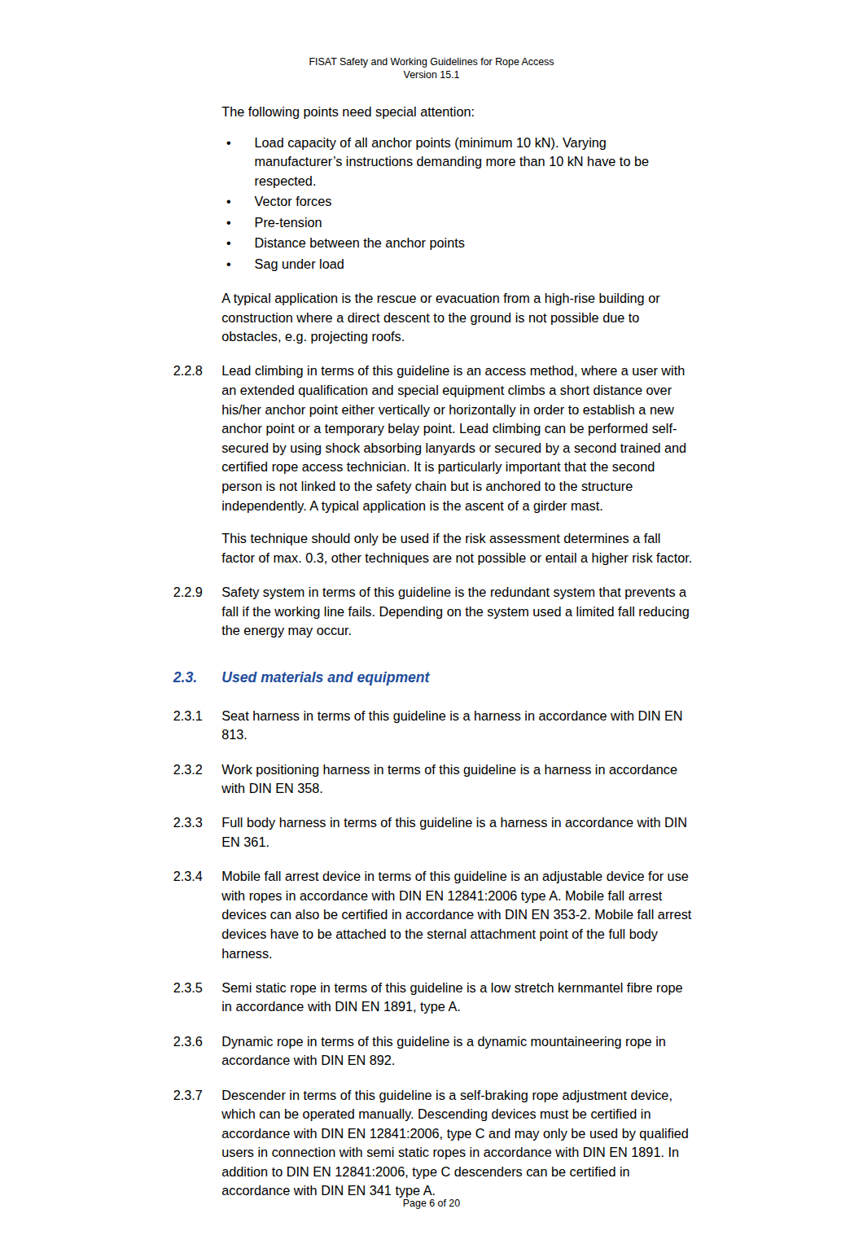FISAT Safety and Working Guidelines for Rope Access
Version 15.1
The following points need special attention:
Load capacity of all anchor points (minimum 10 kN). Varying manufacturer’s instructions demanding more than 10 kN have to be respected.
Vector forces
Pre-tension
Distance between the anchor points
Sag under load
A typical application is the rescue or evacuation from a high-rise building or construction where a direct descent to the ground is not possible due to obstacles, e.g. projecting roofs.
2.2.8
Lead climbing in terms of this guideline is an access method, where a user with an extended qualification and special equipment climbs a short distance over his/her anchor point either vertically or horizontally in order to establish a new anchor point or a temporary belay point. Lead climbing can be performed self-secured by using shock absorbing lanyards or secured by a second trained and certified rope access technician. It is particularly important that the second person is not linked to the safety chain but is anchored to the structure independently. A typical application is the ascent of a girder mast.
This technique should only be used if the risk assessment determines a fall factor of max. 0.3, other techniques are not possible or entail a higher risk factor.
2.2.9
Safety system in terms of this guideline is the redundant system that prevents a fall if the working line fails. Depending on the system used a limited fall reducing the energy may occur.
2.3. Used materials and equipment
2.3.1
Seat harness in terms of this guideline is a harness in accordance with DIN EN 813.
2.3.2
Work positioning harness in terms of this guideline is a harness in accordance with DIN EN 358.
2.3.3
Full body harness in terms of this guideline is a harness in accordance with DIN EN 361.
2.3.4
Mobile fall arrest device in terms of this guideline is an adjustable device for use with ropes in accordance with DIN EN 12841:2006 type A. Mobile fall arrest devices can also be certified in accordance with DIN EN 353-2. Mobile fall arrest devices have to be attached to the sternal attachment point of the full body harness.
2.3.5
Semi static rope in terms of this guideline is a low stretch kernmantel fibre rope in accordance with DIN EN 1891, type A.
2.3.6
Dynamic rope in terms of this guideline is a dynamic mountaineering rope in accordance with DIN EN 892.
2.3.7
Descender in terms of this guideline is a self-braking rope adjustment device, which can be operated manually. Descending devices must be certified in accordance with DIN EN 12841:2006, type C and may only be used by qualified users in connection with semi static ropes in accordance with DIN EN 1891. In addition to DIN EN 12841:2006, type C descenders can be certified in accordance with DIN EN 341 type A.
Page 6 of 20